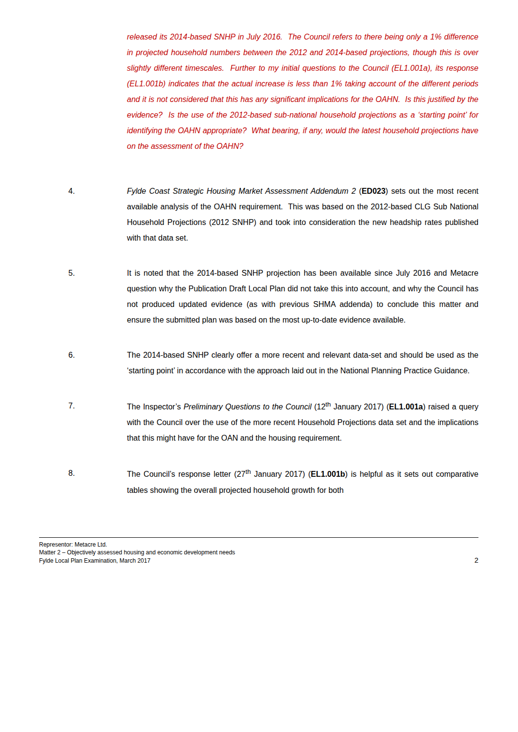released its 2014-based SNHP in July 2016. The Council refers to there being only a 1% difference in projected household numbers between the 2012 and 2014-based projections, though this is over slightly different timescales. Further to my initial questions to the Council (EL1.001a), its response (EL1.001b) indicates that the actual increase is less than 1% taking account of the different periods and it is not considered that this has any significant implications for the OAHN. Is this justified by the evidence? Is the use of the 2012-based sub-national household projections as a ‘starting point’ for identifying the OAHN appropriate? What bearing, if any, would the latest household projections have on the assessment of the OAHN?
4.
Fylde Coast Strategic Housing Market Assessment Addendum 2 (ED023) sets out the most recent available analysis of the OAHN requirement. This was based on the 2012-based CLG Sub National Household Projections (2012 SNHP) and took into consideration the new headship rates published with that data set.
5.
It is noted that the 2014-based SNHP projection has been available since July 2016 and Metacre question why the Publication Draft Local Plan did not take this into account, and why the Council has not produced updated evidence (as with previous SHMA addenda) to conclude this matter and ensure the submitted plan was based on the most up-to-date evidence available.
6.
The 2014-based SNHP clearly offer a more recent and relevant data-set and should be used as the ‘starting point’ in accordance with the approach laid out in the National Planning Practice Guidance.
7.
The Inspector’s Preliminary Questions to the Council (12th January 2017) (EL1.001a) raised a query with the Council over the use of the more recent Household Projections data set and the implications that this might have for the OAN and the housing requirement.
8.
The Council’s response letter (27th January 2017) (EL1.001b) is helpful as it sets out comparative tables showing the overall projected household growth for both
Representor: Metacre Ltd.
Matter 2 – Objectively assessed housing and economic development needs
Fylde Local Plan Examination, March 2017
2